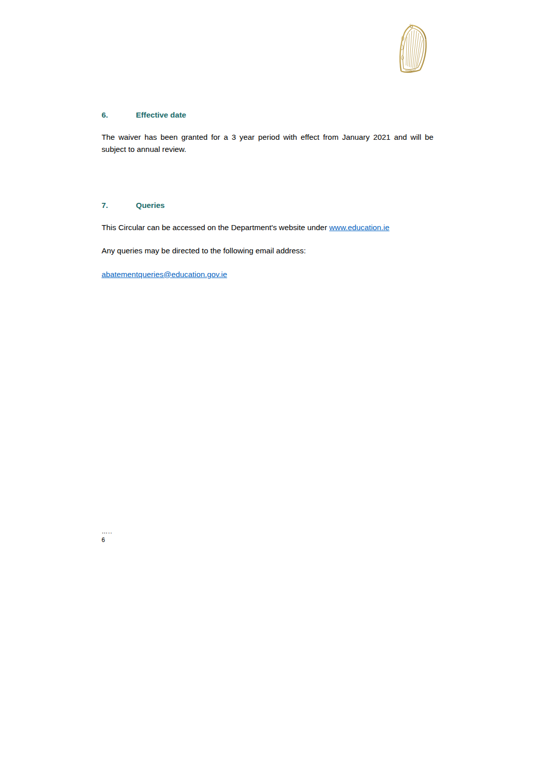6. Effective date
The waiver has been granted for a 3 year period with effect from January 2021 and will be subject to annual review.
7. Queries
This Circular can be accessed on the Department's website under www.education.ie
Any queries may be directed to the following email address:
abatementqueries@education.gov.ie
…..
6